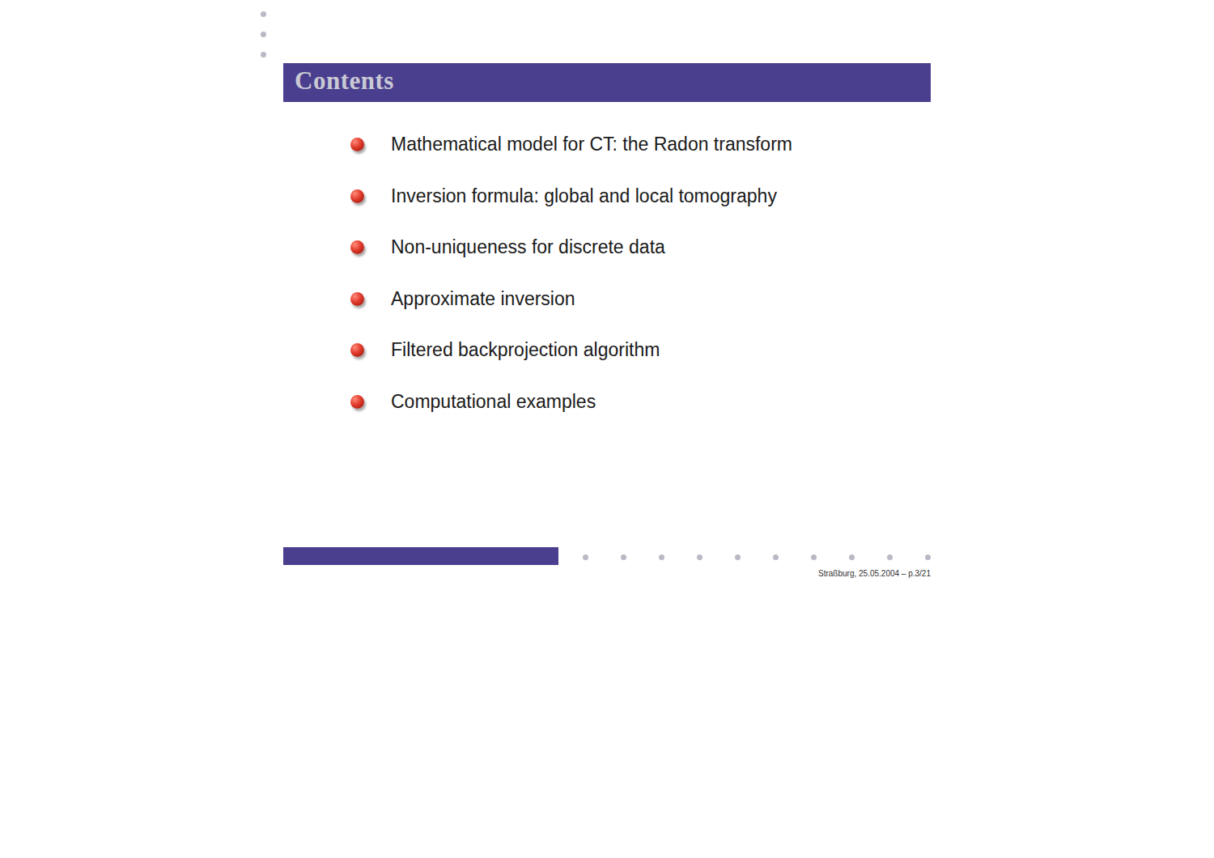Contents
Mathematical model for CT: the Radon transform
Inversion formula: global and local tomography
Non-uniqueness for discrete data
Approximate inversion
Filtered backprojection algorithm
Computational examples
Straßburg, 25.05.2004 – p.3/21